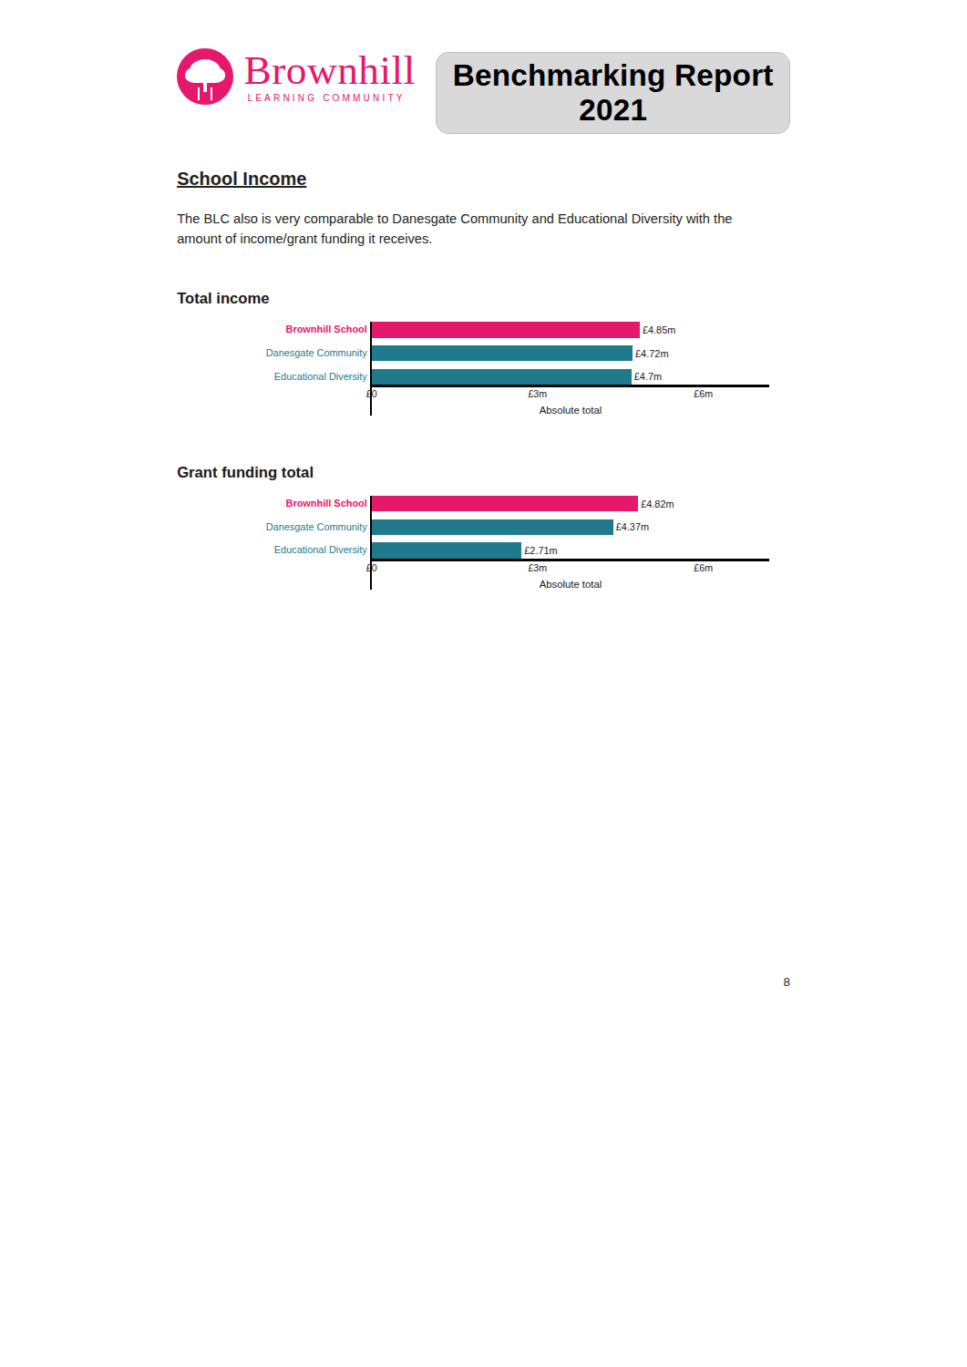Brownhill
LEARNING COMMUNITY
Benchmarking Report 2021
School Income
The BLC also is very comparable to Danesgate Community and Educational Diversity with the amount of income/grant funding it receives.
Total income
Brownhill School Danesgate Community Educational Diversity
£4.85m
£4.72m
£4.7m
£0 £3m £6m
Absolute total
Grant funding total
Brownhill School Danesgate Community Educational Diversity
£4.82m
£4.37m
£2.71m
£0 £3m £6m
Absolute total
8